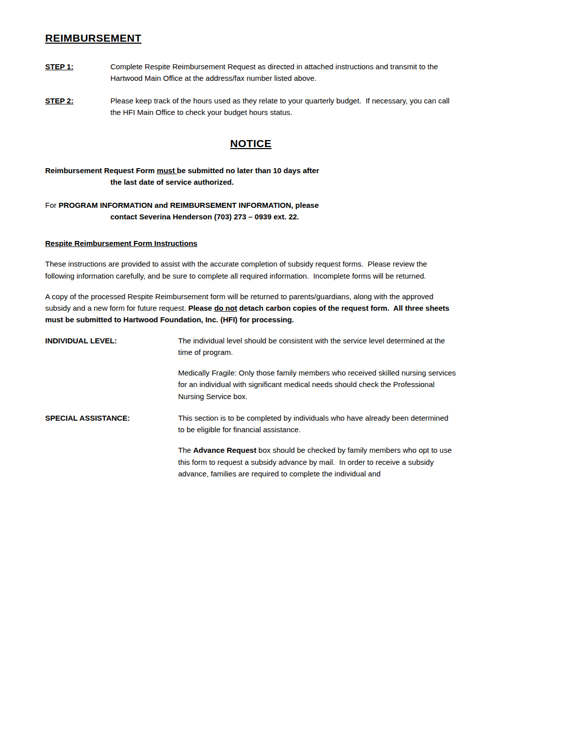REIMBURSEMENT
STEP 1:
Complete Respite Reimbursement Request as directed in attached instructions and transmit to the Hartwood Main Office at the address/fax number listed above.
STEP 2:
Please keep track of the hours used as they relate to your quarterly budget. If necessary, you can call the HFI Main Office to check your budget hours status.
NOTICE
Reimbursement Request Form must be submitted no later than 10 days after the last date of service authorized.
For PROGRAM INFORMATION and REIMBURSEMENT INFORMATION, please contact Severina Henderson (703) 273 – 0939 ext. 22.
Respite Reimbursement Form Instructions
These instructions are provided to assist with the accurate completion of subsidy request forms. Please review the following information carefully, and be sure to complete all required information. Incomplete forms will be returned.
A copy of the processed Respite Reimbursement form will be returned to parents/guardians, along with the approved subsidy and a new form for future request. Please do not detach carbon copies of the request form. All three sheets must be submitted to Hartwood Foundation, Inc. (HFI) for processing.
INDIVIDUAL LEVEL:
The individual level should be consistent with the service level determined at the time of program.
Medically Fragile: Only those family members who received skilled nursing services for an individual with significant medical needs should check the Professional Nursing Service box.
SPECIAL ASSISTANCE:
This section is to be completed by individuals who have already been determined to be eligible for financial assistance.
The Advance Request box should be checked by family members who opt to use this form to request a subsidy advance by mail. In order to receive a subsidy advance, families are required to complete the individual and